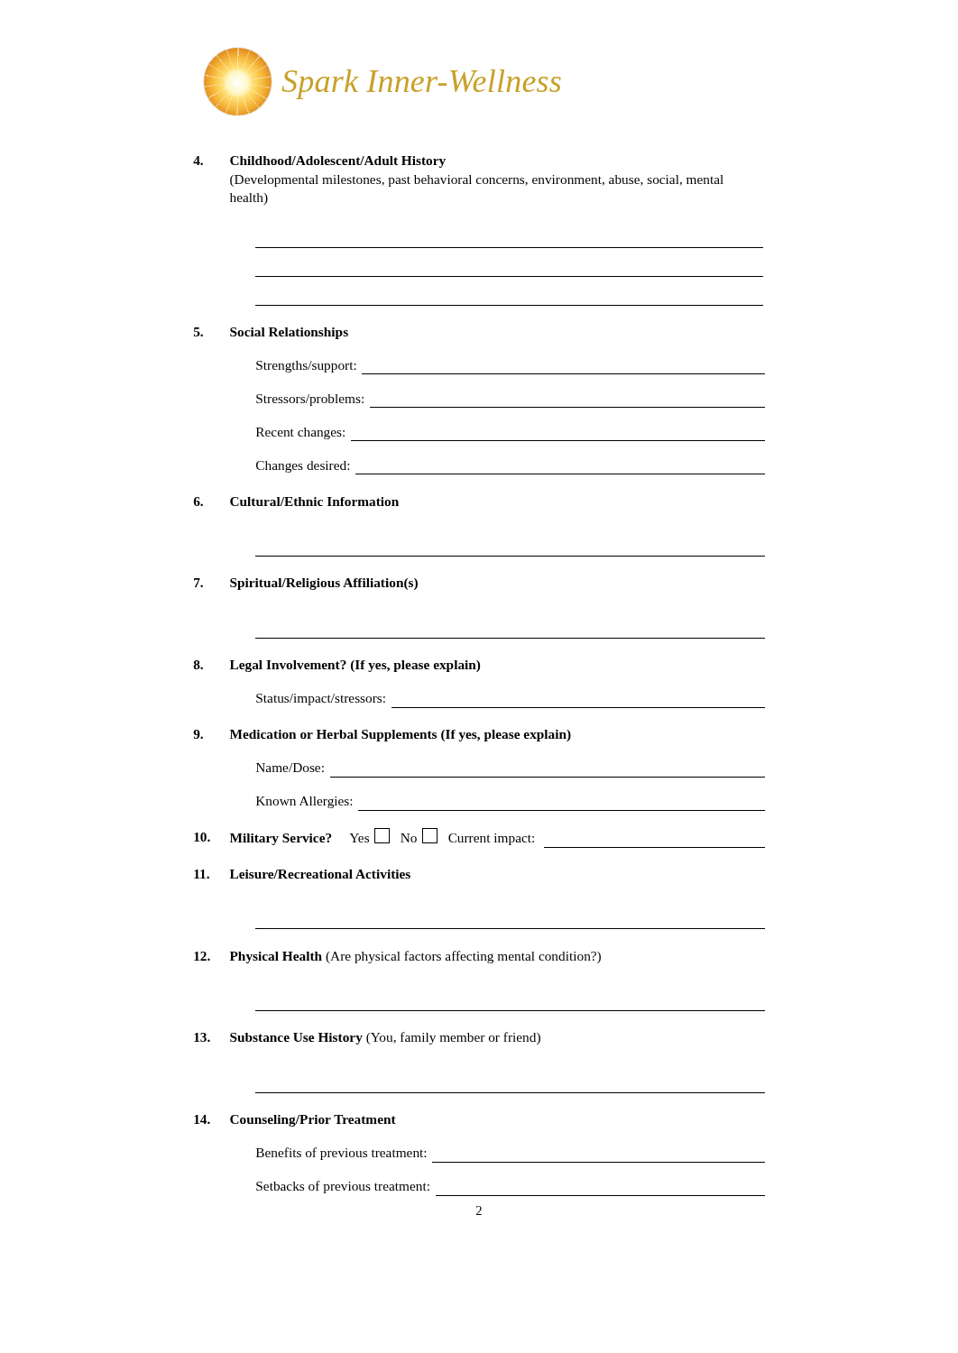Spark Inner-Wellness
Childhood/Adolescent/Adult History
(Developmental milestones, past behavioral concerns, environment, abuse, social, mental health)
Social Relationships
Strengths/support:
Stressors/problems:
Recent changes:
Changes desired:
Cultural/Ethnic Information
Spiritual/Religious Affiliation(s)
Legal Involvement? (If yes, please explain)
Status/impact/stressors:
Medication or Herbal Supplements (If yes, please explain)
Name/Dose:
Known Allergies:
Military Service? Yes No Current impact:
Leisure/Recreational Activities
Physical Health (Are physical factors affecting mental condition?)
Substance Use History (You, family member or friend)
Counseling/Prior Treatment
Benefits of previous treatment:
Setbacks of previous treatment:
2